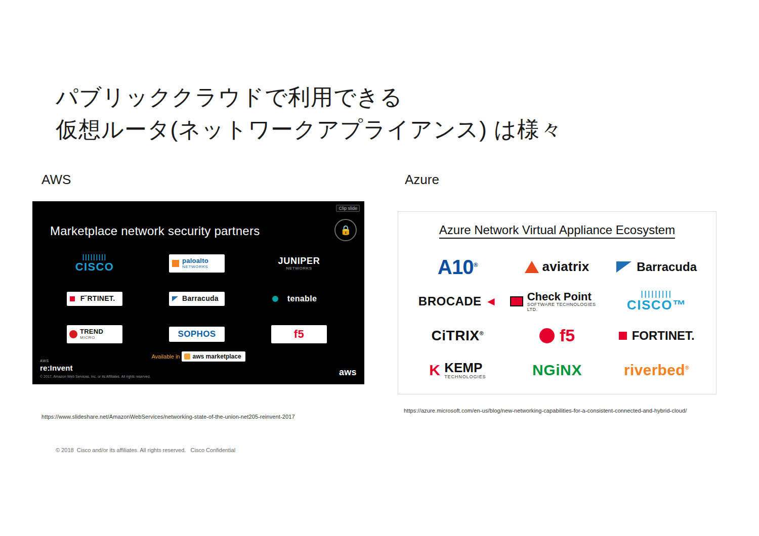パブリッククラウドで利用できる
仮想ルータ(ネットワークアプライアンス) は様々
AWS
Azure
Clip slide
🔒
Marketplace network security partners
|||||||||CISCO
paloaltoNETWORKS
JUNIPERNETWORKS
F​˘RTINET.
Barracuda
tenable
TRENDMICRO
SOPHOS
f5
Available in
aws marketplace
AWSre:Invent © 2017, Amazon Web Services, Inc. or its Affiliates. All rights reserved.
aws
Azure Network Virtual Appliance Ecosystem
A10®
aviatrix
Barracuda
BROCADE►
Check PointSOFTWARE TECHNOLOGIES LTD.
|||||||||CISCO™
CiTRIX®
f5
FORTINET.
KEMPTECHNOLOGIES
NGiNX
riverbed®
https://www.slideshare.net/AmazonWebServices/networking-state-of-the-union-net205-reinvent-2017
https://azure.microsoft.com/en-us/blog/new-networking-capabilities-for-a-consistent-connected-and-hybrid-cloud/
© 2018 Cisco and/or its affiliates. All rights reserved. Cisco Confidential